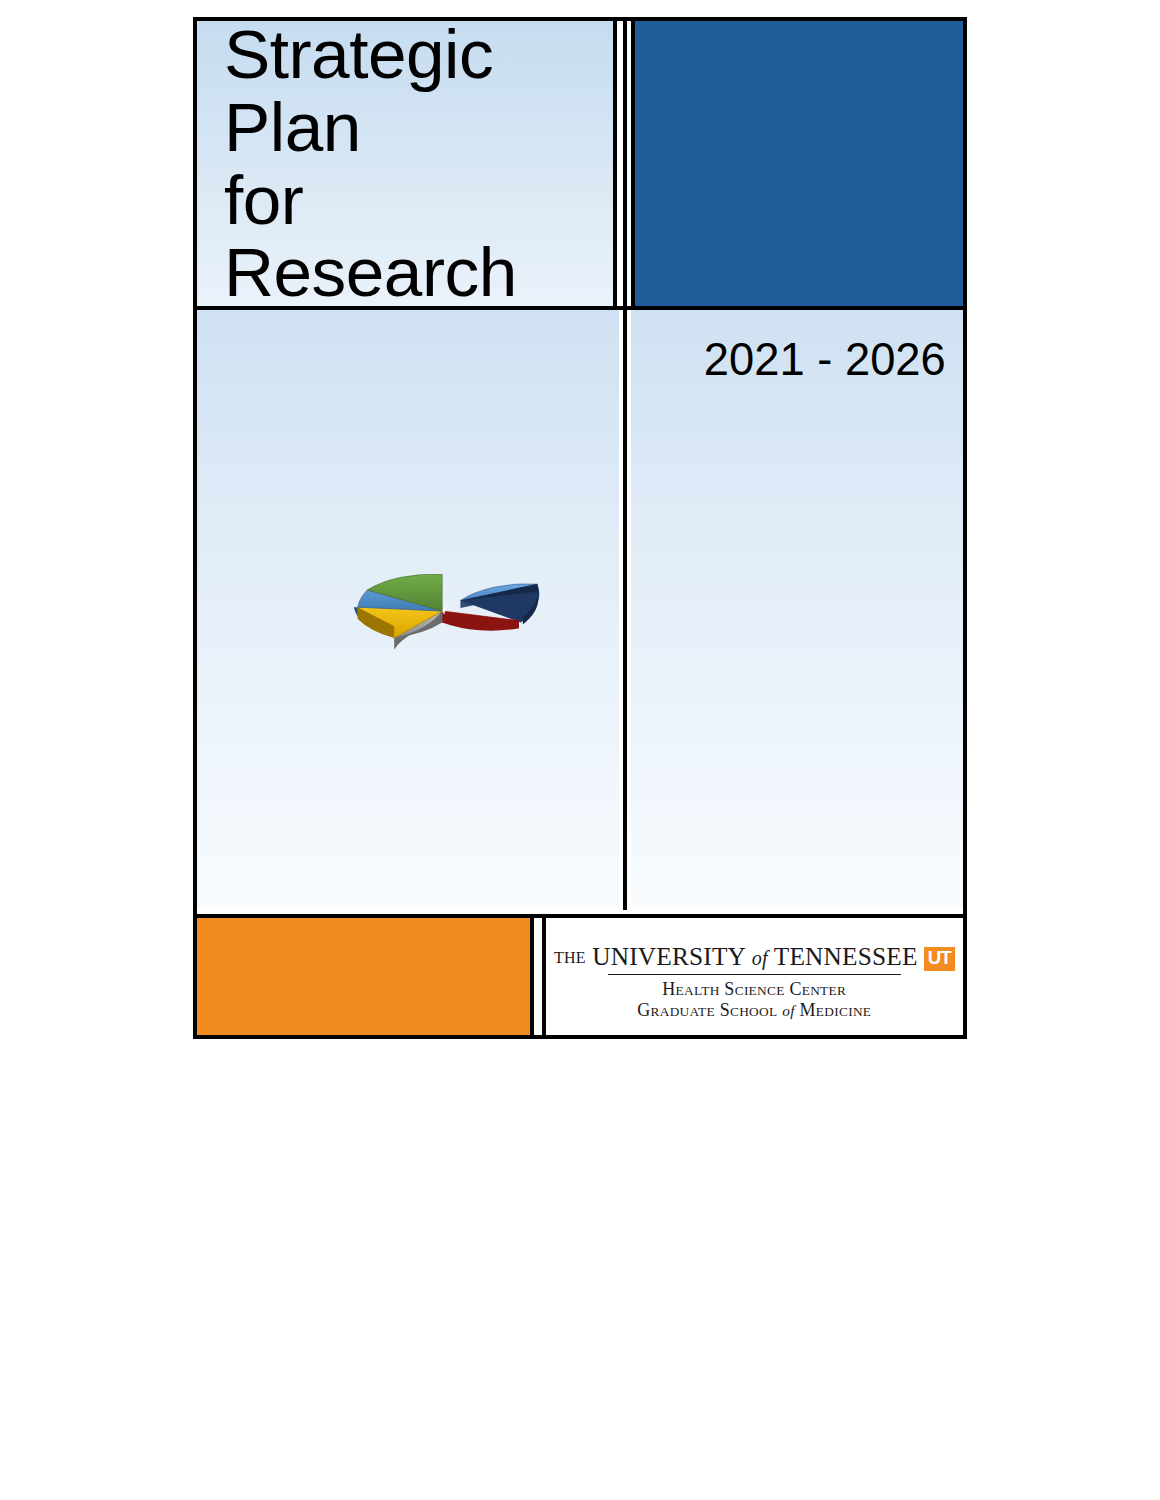Strategic Plan
for Research
2021 - 2026
THE UNIVERSITY of TENNESSEEUT
HEALTH SCIENCE CENTER
GRADUATE SCHOOL of MEDICINE